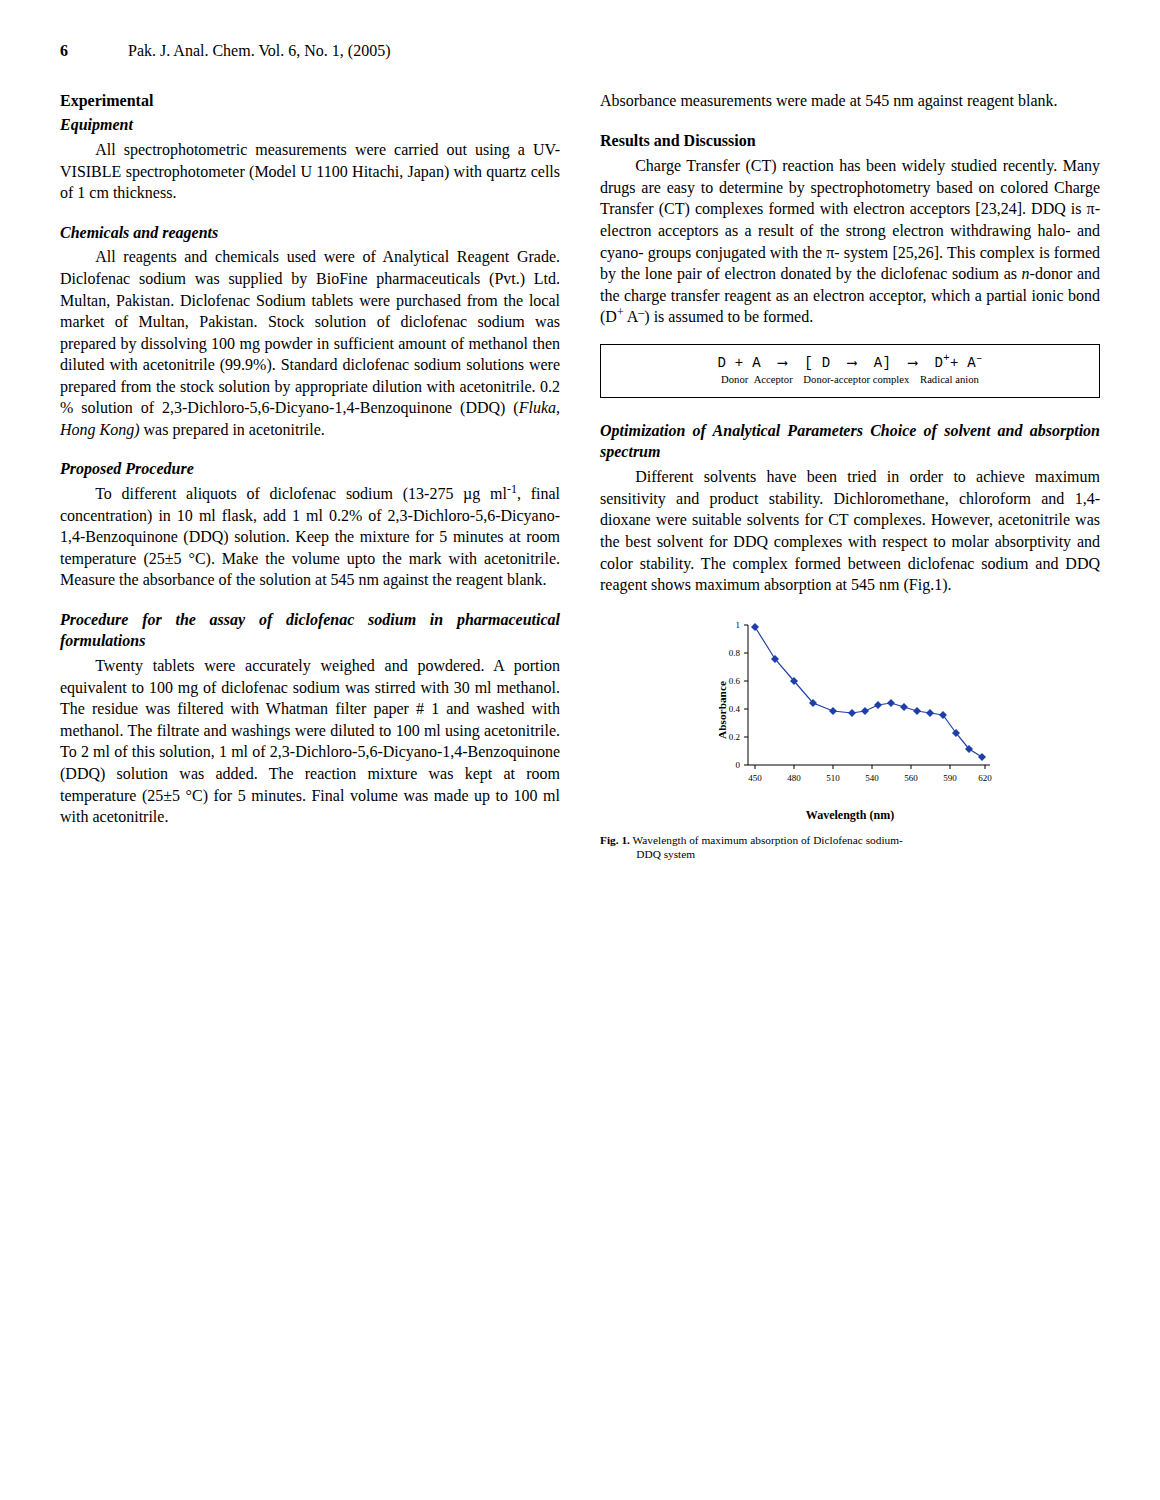6
Pak. J. Anal. Chem. Vol. 6, No. 1, (2005)
Experimental
Equipment
All spectrophotometric measurements were carried out using a UV-VISIBLE spectrophotometer (Model U 1100 Hitachi, Japan) with quartz cells of 1 cm thickness.
Chemicals and reagents
All reagents and chemicals used were of Analytical Reagent Grade. Diclofenac sodium was supplied by BioFine pharmaceuticals (Pvt.) Ltd. Multan, Pakistan. Diclofenac Sodium tablets were purchased from the local market of Multan, Pakistan. Stock solution of diclofenac sodium was prepared by dissolving 100 mg powder in sufficient amount of methanol then diluted with acetonitrile (99.9%). Standard diclofenac sodium solutions were prepared from the stock solution by appropriate dilution with acetonitrile. 0.2 % solution of 2,3-Dichloro-5,6-Dicyano-1,4-Benzoquinone (DDQ) (Fluka, Hong Kong) was prepared in acetonitrile.
Proposed Procedure
To different aliquots of diclofenac sodium (13-275 µg ml-1, final concentration) in 10 ml flask, add 1 ml 0.2% of 2,3-Dichloro-5,6-Dicyano-1,4-Benzoquinone (DDQ) solution. Keep the mixture for 5 minutes at room temperature (25±5 °C). Make the volume upto the mark with acetonitrile. Measure the absorbance of the solution at 545 nm against the reagent blank.
Procedure for the assay of diclofenac sodium in pharmaceutical formulations
Twenty tablets were accurately weighed and powdered. A portion equivalent to 100 mg of diclofenac sodium was stirred with 30 ml methanol. The residue was filtered with Whatman filter paper # 1 and washed with methanol. The filtrate and washings were diluted to 100 ml using acetonitrile. To 2 ml of this solution, 1 ml of 2,3-Dichloro-5,6-Dicyano-1,4-Benzoquinone (DDQ) solution was added. The reaction mixture was kept at room temperature (25±5 °C) for 5 minutes. Final volume was made up to 100 ml with acetonitrile.
Absorbance measurements were made at 545 nm against reagent blank.
Results and Discussion
Charge Transfer (CT) reaction has been widely studied recently. Many drugs are easy to determine by spectrophotometry based on colored Charge Transfer (CT) complexes formed with electron acceptors [23,24]. DDQ is π-electron acceptors as a result of the strong electron withdrawing halo- and cyano- groups conjugated with the π- system [25,26]. This complex is formed by the lone pair of electron donated by the diclofenac sodium as n-donor and the charge transfer reagent as an electron acceptor, which a partial ionic bond (D+ A–) is assumed to be formed.
D + A ⟶ [ D ⟶ A] ⟶ D++ A–
Donor Acceptor Donor-acceptor complex Radical anion
Optimization of Analytical Parameters Choice of solvent and absorption spectrum
Different solvents have been tried in order to achieve maximum sensitivity and product stability. Dichloromethane, chloroform and 1,4-dioxane were suitable solvents for CT complexes. However, acetonitrile was the best solvent for DDQ complexes with respect to molar absorptivity and color stability. The complex formed between diclofenac sodium and DDQ reagent shows maximum absorption at 545 nm (Fig.1).
Absorbance
0 0.2 0.4 0.6 0.8 1 450 480 510 540 560 590 620
Wavelength (nm)
Fig. 1. Wavelength of maximum absorption of Diclofenac sodium- DDQ system